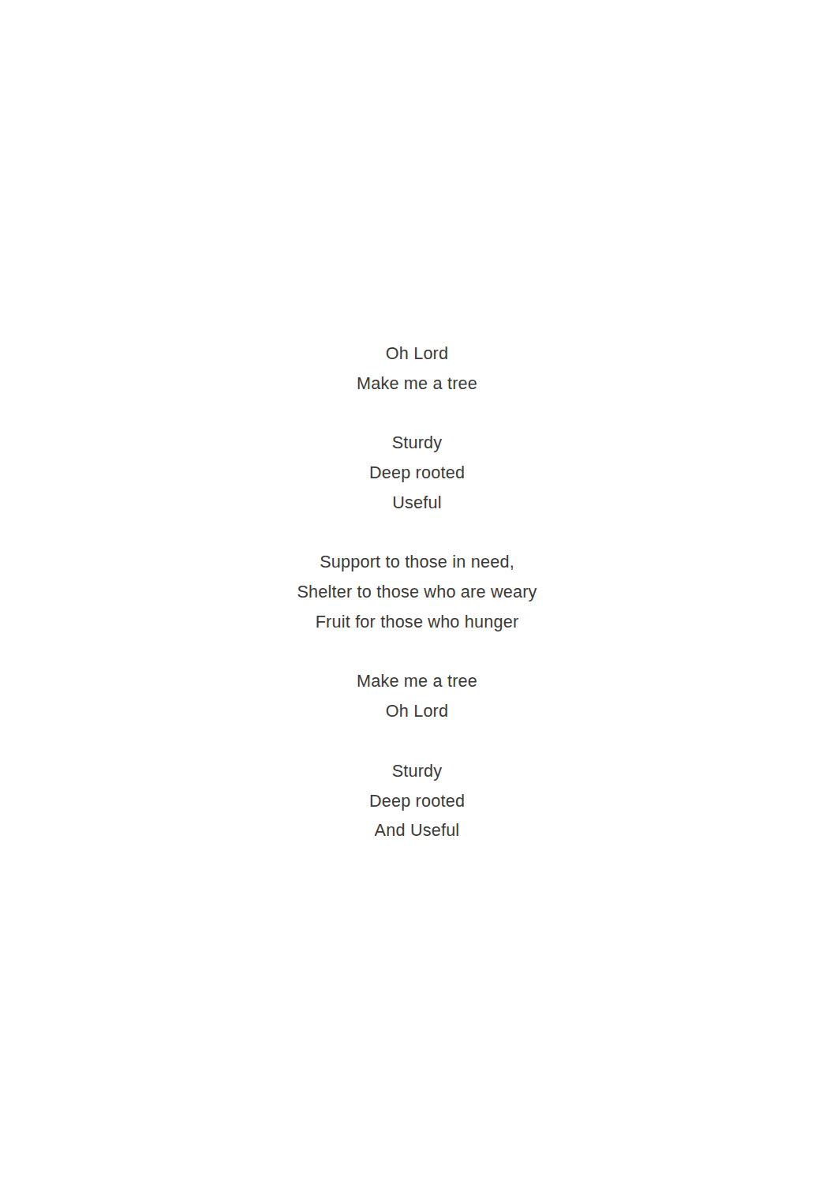Oh Lord
Make me a tree
Sturdy
Deep rooted
Useful
Support to those in need,
Shelter to those who are weary
Fruit for those who hunger
Make me a tree
Oh Lord
Sturdy
Deep rooted
And Useful